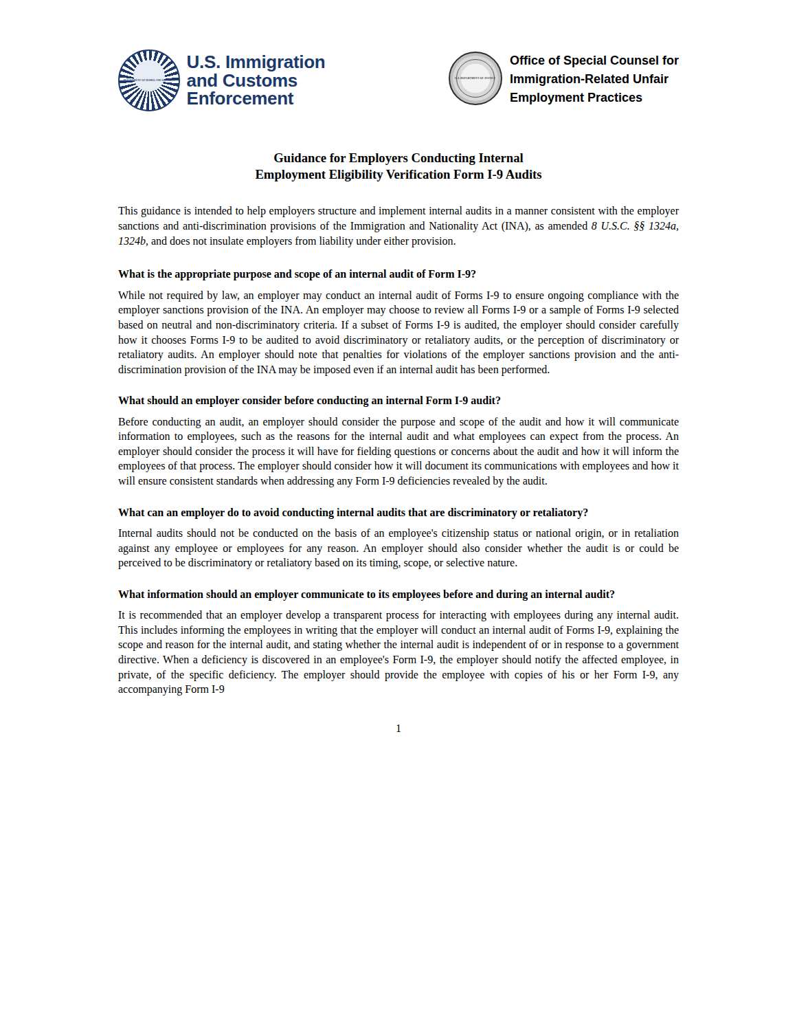U.S. Immigration and Customs Enforcement
Office of Special Counsel for Immigration-Related Unfair Employment Practices
Guidance for Employers Conducting Internal
Employment Eligibility Verification Form I-9 Audits
This guidance is intended to help employers structure and implement internal audits in a manner consistent with the employer sanctions and anti-discrimination provisions of the Immigration and Nationality Act (INA), as amended 8 U.S.C. §§ 1324a, 1324b, and does not insulate employers from liability under either provision.
What is the appropriate purpose and scope of an internal audit of Form I-9?
While not required by law, an employer may conduct an internal audit of Forms I-9 to ensure ongoing compliance with the employer sanctions provision of the INA. An employer may choose to review all Forms I-9 or a sample of Forms I-9 selected based on neutral and non-discriminatory criteria. If a subset of Forms I-9 is audited, the employer should consider carefully how it chooses Forms I-9 to be audited to avoid discriminatory or retaliatory audits, or the perception of discriminatory or retaliatory audits. An employer should note that penalties for violations of the employer sanctions provision and the anti-discrimination provision of the INA may be imposed even if an internal audit has been performed.
What should an employer consider before conducting an internal Form I-9 audit?
Before conducting an audit, an employer should consider the purpose and scope of the audit and how it will communicate information to employees, such as the reasons for the internal audit and what employees can expect from the process. An employer should consider the process it will have for fielding questions or concerns about the audit and how it will inform the employees of that process. The employer should consider how it will document its communications with employees and how it will ensure consistent standards when addressing any Form I-9 deficiencies revealed by the audit.
What can an employer do to avoid conducting internal audits that are discriminatory or retaliatory?
Internal audits should not be conducted on the basis of an employee's citizenship status or national origin, or in retaliation against any employee or employees for any reason. An employer should also consider whether the audit is or could be perceived to be discriminatory or retaliatory based on its timing, scope, or selective nature.
What information should an employer communicate to its employees before and during an internal audit?
It is recommended that an employer develop a transparent process for interacting with employees during any internal audit. This includes informing the employees in writing that the employer will conduct an internal audit of Forms I-9, explaining the scope and reason for the internal audit, and stating whether the internal audit is independent of or in response to a government directive. When a deficiency is discovered in an employee's Form I-9, the employer should notify the affected employee, in private, of the specific deficiency. The employer should provide the employee with copies of his or her Form I-9, any accompanying Form I-9
1